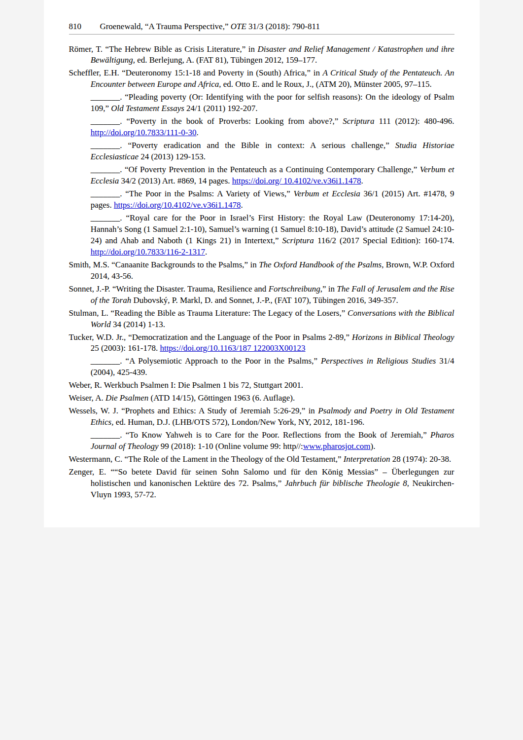810 Groenewald, “A Trauma Perspective,” OTE 31/3 (2018): 790-811
Römer, T. “The Hebrew Bible as Crisis Literature,” in Disaster and Relief Management / Katastrophen und ihre Bewältigung, ed. Berlejung, A. (FAT 81), Tübingen 2012, 159–177.
Scheffler, E.H. “Deuteronomy 15:1-18 and Poverty in (South) Africa,” in A Critical Study of the Pentateuch. An Encounter between Europe and Africa, ed. Otto E. and le Roux, J., (ATM 20), Münster 2005, 97–115.
_______. “Pleading poverty (Or: Identifying with the poor for selfish reasons): On the ideology of Psalm 109,” Old Testament Essays 24/1 (2011) 192-207.
_______. “Poverty in the book of Proverbs: Looking from above?,” Scriptura 111 (2012): 480-496. http://doi.org/10.7833/111-0-30.
_______. “Poverty eradication and the Bible in context: A serious challenge,” Studia Historiae Ecclesiasticae 24 (2013) 129-153.
_______. “Of Poverty Prevention in the Pentateuch as a Continuing Contemporary Challenge,” Verbum et Ecclesia 34/2 (2013) Art. #869, 14 pages. https://doi.org/ 10.4102/ve.v36i1.1478.
_______. “The Poor in the Psalms: A Variety of Views,” Verbum et Ecclesia 36/1 (2015) Art. #1478, 9 pages. https://doi.org/10.4102/ve.v36i1.1478.
_______. “Royal care for the Poor in Israel’s First History: the Royal Law (Deuteronomy 17:14-20), Hannah’s Song (1 Samuel 2:1-10), Samuel’s warning (1 Samuel 8:10-18), David’s attitude (2 Samuel 24:10-24) and Ahab and Naboth (1 Kings 21) in Intertext,” Scriptura 116/2 (2017 Special Edition): 160-174. http://doi.org/10.7833/116-2-1317.
Smith, M.S. “Canaanite Backgrounds to the Psalms,” in The Oxford Handbook of the Psalms, Brown, W.P. Oxford 2014, 43-56.
Sonnet, J.-P. “Writing the Disaster. Trauma, Resilience and Fortschreibung,” in The Fall of Jerusalem and the Rise of the Torah Dubovský, P. Markl, D. and Sonnet, J.-P., (FAT 107), Tübingen 2016, 349-357.
Stulman, L. “Reading the Bible as Trauma Literature: The Legacy of the Losers,” Conversations with the Biblical World 34 (2014) 1-13.
Tucker, W.D. Jr., “Democratization and the Language of the Poor in Psalms 2-89,” Horizons in Biblical Theology 25 (2003): 161-178. https://doi.org/10.1163/187 122003X00123
_______. “A Polysemiotic Approach to the Poor in the Psalms,” Perspectives in Religious Studies 31/4 (2004), 425-439.
Weber, R. Werkbuch Psalmen I: Die Psalmen 1 bis 72, Stuttgart 2001.
Weiser, A. Die Psalmen (ATD 14/15), Göttingen 1963 (6. Auflage).
Wessels, W. J. “Prophets and Ethics: A Study of Jeremiah 5:26-29,” in Psalmody and Poetry in Old Testament Ethics, ed. Human, D.J. (LHB/OTS 572), London/New York, NY, 2012, 181-196.
_______. “To Know Yahweh is to Care for the Poor. Reflections from the Book of Jeremiah,” Pharos Journal of Theology 99 (2018): 1-10 (Online volume 99: http//:www.pharosjot.com).
Westermann, C. “The Role of the Lament in the Theology of the Old Testament,” Interpretation 28 (1974): 20-38.
Zenger, E. ““So betete David für seinen Sohn Salomo und für den König Messias” – Überlegungen zur holistischen und kanonischen Lektüre des 72. Psalms,” Jahrbuch für biblische Theologie 8, Neukirchen-Vluyn 1993, 57-72.